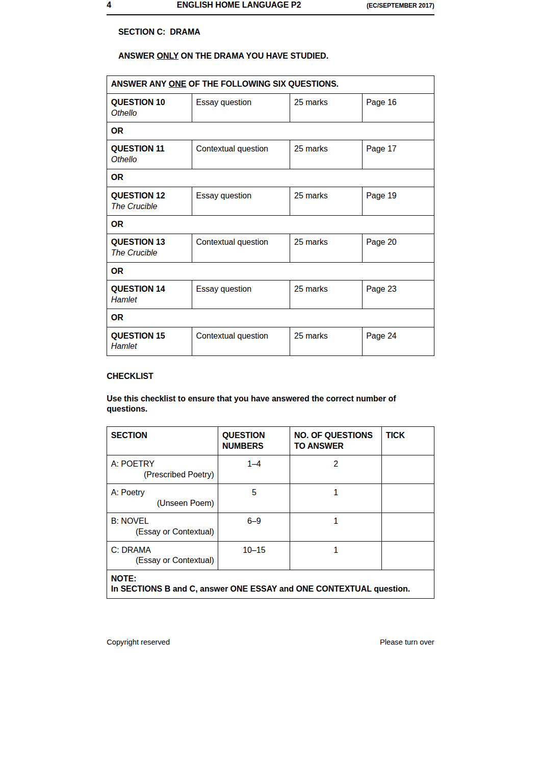4 ENGLISH HOME LANGUAGE P2 (EC/SEPTEMBER 2017)
SECTION C: DRAMA
ANSWER ONLY ON THE DRAMA YOU HAVE STUDIED.
| ANSWER ANY ONE OF THE FOLLOWING SIX QUESTIONS. |
| --- |
| QUESTION 10 Othello | Essay question | 25 marks | Page 16 |
| OR |
| QUESTION 11 Othello | Contextual question | 25 marks | Page 17 |
| OR |
| QUESTION 12 The Crucible | Essay question | 25 marks | Page 19 |
| OR |
| QUESTION 13 The Crucible | Contextual question | 25 marks | Page 20 |
| OR |
| QUESTION 14 Hamlet | Essay question | 25 marks | Page 23 |
| OR |
| QUESTION 15 Hamlet | Contextual question | 25 marks | Page 24 |
CHECKLIST
Use this checklist to ensure that you have answered the correct number of questions.
| SECTION | QUESTION NUMBERS | NO. OF QUESTIONS TO ANSWER | TICK |
| --- | --- | --- | --- |
| A: POETRY (Prescribed Poetry) | 1–4 | 2 | |
| A: Poetry (Unseen Poem) | 5 | 1 | |
| B: NOVEL (Essay or Contextual) | 6–9 | 1 | |
| C: DRAMA (Essay or Contextual) | 10–15 | 1 | |
| NOTE: In SECTIONS B and C, answer ONE ESSAY and ONE CONTEXTUAL question. |
Copyright reserved Please turn over